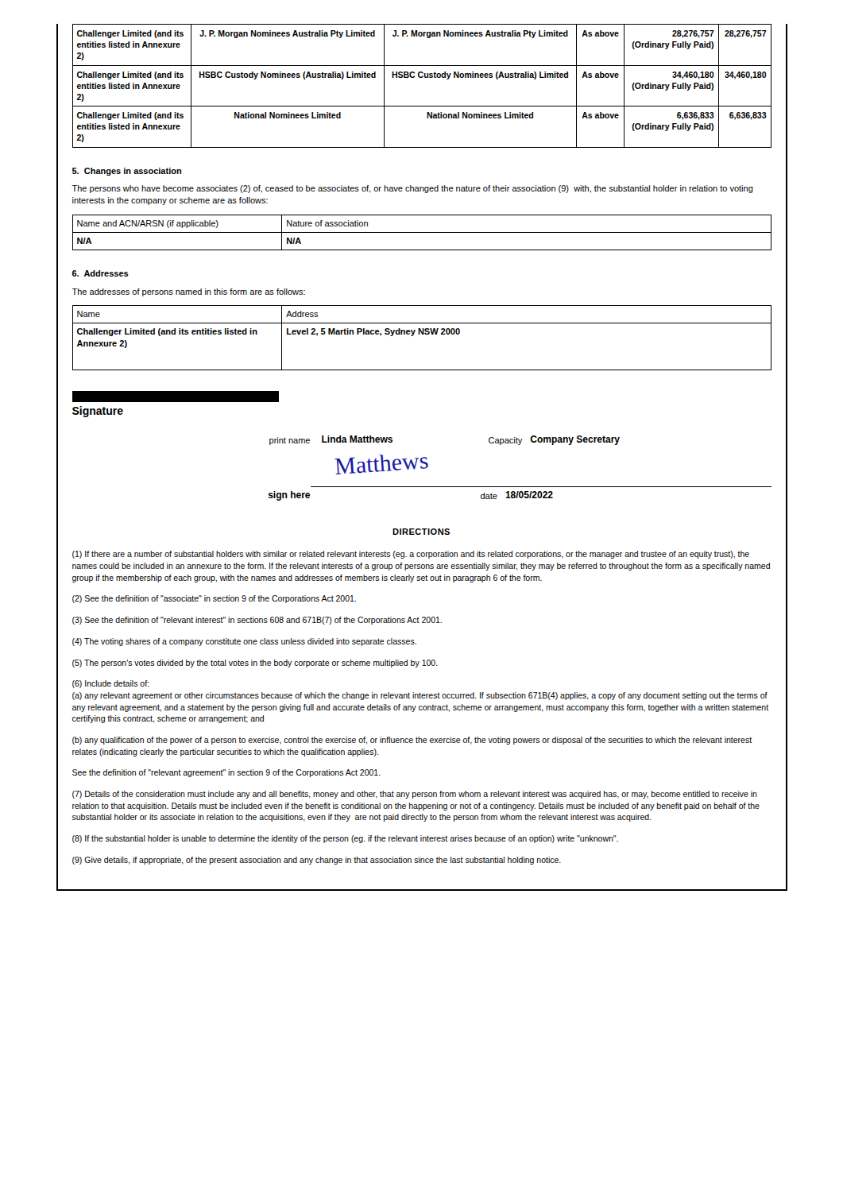| Challenger Limited (and its entities listed in Annexure 2) | J. P. Morgan Nominees Australia Pty Limited | J. P. Morgan Nominees Australia Pty Limited | As above | 28,276,757 (Ordinary Fully Paid) | 28,276,757 |
| Challenger Limited (and its entities listed in Annexure 2) | HSBC Custody Nominees (Australia) Limited | HSBC Custody Nominees (Australia) Limited | As above | 34,460,180 (Ordinary Fully Paid) | 34,460,180 |
| Challenger Limited (and its entities listed in Annexure 2) | National Nominees Limited | National Nominees Limited | As above | 6,636,833 (Ordinary Fully Paid) | 6,636,833 |
5. Changes in association
The persons who have become associates (2) of, ceased to be associates of, or have changed the nature of their association (9) with, the substantial holder in relation to voting interests in the company or scheme are as follows:
| Name and ACN/ARSN (if applicable) | Nature of association |
| --- | --- |
| N/A | N/A |
6. Addresses
The addresses of persons named in this form are as follows:
| Name | Address |
| --- | --- |
| Challenger Limited (and its entities listed in Annexure 2) | Level 2, 5 Martin Place, Sydney NSW 2000 |
Signature
print name
Linda Matthews
Capacity
Company Secretary
Matthews
sign here
date
18/05/2022
DIRECTIONS
(1) If there are a number of substantial holders with similar or related relevant interests (eg. a corporation and its related corporations, or the manager and trustee of an equity trust), the names could be included in an annexure to the form. If the relevant interests of a group of persons are essentially similar, they may be referred to throughout the form as a specifically named group if the membership of each group, with the names and addresses of members is clearly set out in paragraph 6 of the form.
(2) See the definition of "associate" in section 9 of the Corporations Act 2001.
(3) See the definition of "relevant interest" in sections 608 and 671B(7) of the Corporations Act 2001.
(4) The voting shares of a company constitute one class unless divided into separate classes.
(5) The person's votes divided by the total votes in the body corporate or scheme multiplied by 100.
(6) Include details of:
(a) any relevant agreement or other circumstances because of which the change in relevant interest occurred. If subsection 671B(4) applies, a copy of any document setting out the terms of any relevant agreement, and a statement by the person giving full and accurate details of any contract, scheme or arrangement, must accompany this form, together with a written statement certifying this contract, scheme or arrangement; and
(b) any qualification of the power of a person to exercise, control the exercise of, or influence the exercise of, the voting powers or disposal of the securities to which the relevant interest relates (indicating clearly the particular securities to which the qualification applies).
See the definition of "relevant agreement" in section 9 of the Corporations Act 2001.
(7) Details of the consideration must include any and all benefits, money and other, that any person from whom a relevant interest was acquired has, or may, become entitled to receive in relation to that acquisition. Details must be included even if the benefit is conditional on the happening or not of a contingency. Details must be included of any benefit paid on behalf of the substantial holder or its associate in relation to the acquisitions, even if they are not paid directly to the person from whom the relevant interest was acquired.
(8) If the substantial holder is unable to determine the identity of the person (eg. if the relevant interest arises because of an option) write "unknown".
(9) Give details, if appropriate, of the present association and any change in that association since the last substantial holding notice.